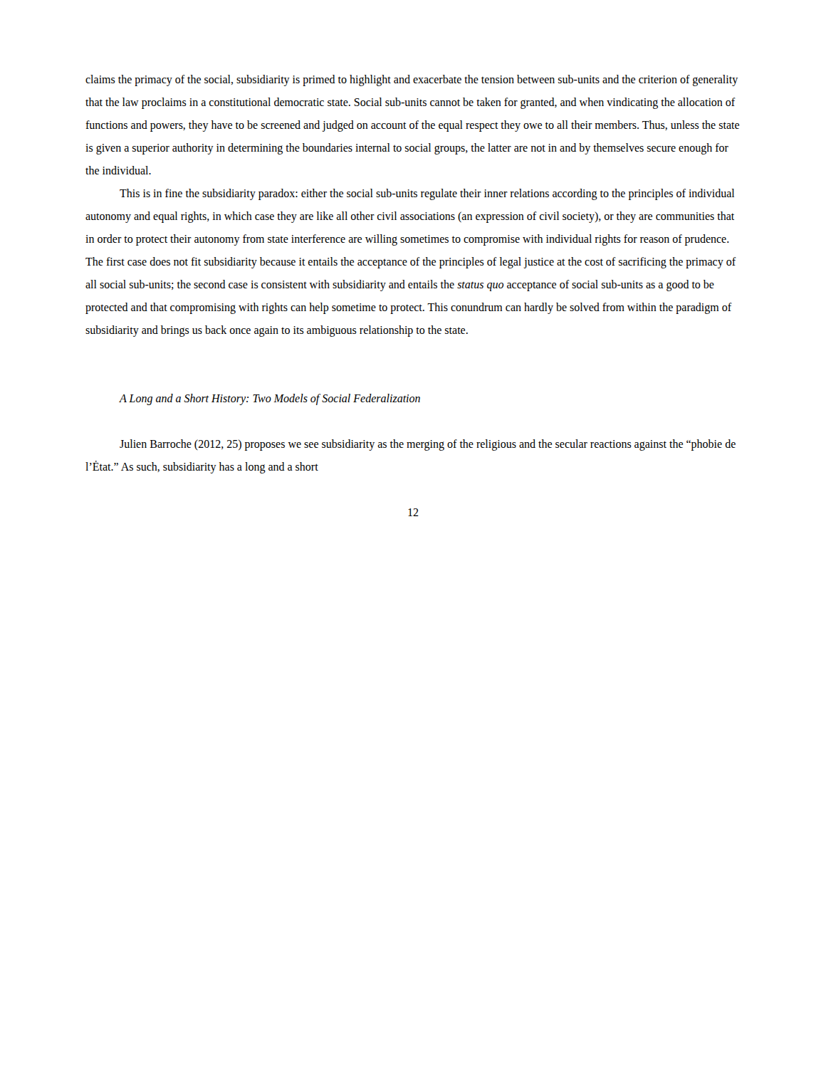claims the primacy of the social, subsidiarity is primed to highlight and exacerbate the tension between sub-units and the criterion of generality that the law proclaims in a constitutional democratic state. Social sub-units cannot be taken for granted, and when vindicating the allocation of functions and powers, they have to be screened and judged on account of the equal respect they owe to all their members. Thus, unless the state is given a superior authority in determining the boundaries internal to social groups, the latter are not in and by themselves secure enough for the individual.
This is in fine the subsidiarity paradox: either the social sub-units regulate their inner relations according to the principles of individual autonomy and equal rights, in which case they are like all other civil associations (an expression of civil society), or they are communities that in order to protect their autonomy from state interference are willing sometimes to compromise with individual rights for reason of prudence. The first case does not fit subsidiarity because it entails the acceptance of the principles of legal justice at the cost of sacrificing the primacy of all social sub-units; the second case is consistent with subsidiarity and entails the status quo acceptance of social sub-units as a good to be protected and that compromising with rights can help sometime to protect. This conundrum can hardly be solved from within the paradigm of subsidiarity and brings us back once again to its ambiguous relationship to the state.
A Long and a Short History: Two Models of Social Federalization
Julien Barroche (2012, 25) proposes we see subsidiarity as the merging of the religious and the secular reactions against the “phobie de l’Ėtat.” As such, subsidiarity has a long and a short
12